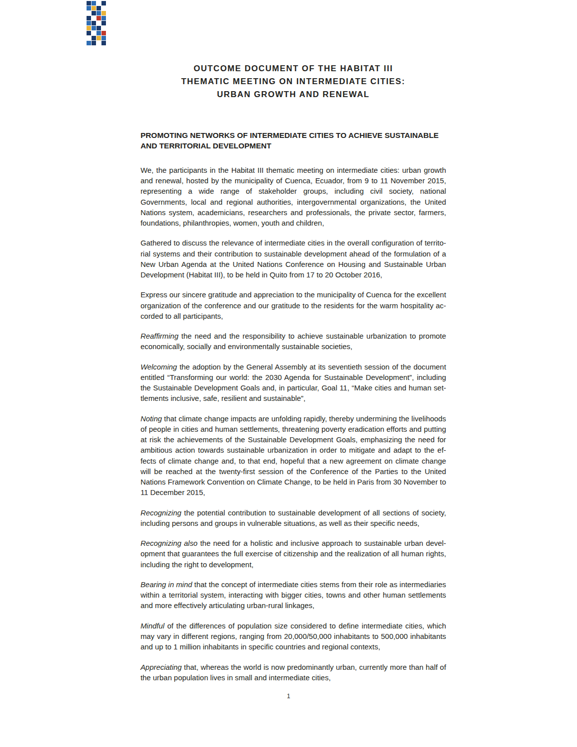Outcome document of the Habitat III
thematic meeting on intermediate cities:
urban growth and renewal
Promoting networks of intermediate cities to achieve sustainable and territorial development
We, the participants in the Habitat III thematic meeting on intermediate cities: urban growth and renewal, hosted by the municipality of Cuenca, Ecuador, from 9 to 11 November 2015, representing a wide range of stakeholder groups, including civil society, national Governments, local and regional authorities, intergovernmental organizations, the United Nations system, academicians, researchers and professionals, the private sector, farmers, foundations, philanthropies, women, youth and children,
Gathered to discuss the relevance of intermediate cities in the overall configuration of territorial systems and their contribution to sustainable development ahead of the formulation of a New Urban Agenda at the United Nations Conference on Housing and Sustainable Urban Development (Habitat III), to be held in Quito from 17 to 20 October 2016,
Express our sincere gratitude and appreciation to the municipality of Cuenca for the excellent organization of the conference and our gratitude to the residents for the warm hospitality accorded to all participants,
Reaffirming the need and the responsibility to achieve sustainable urbanization to promote economically, socially and environmentally sustainable societies,
Welcoming the adoption by the General Assembly at its seventieth session of the document entitled “Transforming our world: the 2030 Agenda for Sustainable Development”, including the Sustainable Development Goals and, in particular, Goal 11, “Make cities and human settlements inclusive, safe, resilient and sustainable”,
Noting that climate change impacts are unfolding rapidly, thereby undermining the livelihoods of people in cities and human settlements, threatening poverty eradication efforts and putting at risk the achievements of the Sustainable Development Goals, emphasizing the need for ambitious action towards sustainable urbanization in order to mitigate and adapt to the effects of climate change and, to that end, hopeful that a new agreement on climate change will be reached at the twenty-first session of the Conference of the Parties to the United Nations Framework Convention on Climate Change, to be held in Paris from 30 November to 11 December 2015,
Recognizing the potential contribution to sustainable development of all sections of society, including persons and groups in vulnerable situations, as well as their specific needs,
Recognizing also the need for a holistic and inclusive approach to sustainable urban development that guarantees the full exercise of citizenship and the realization of all human rights, including the right to development,
Bearing in mind that the concept of intermediate cities stems from their role as intermediaries within a territorial system, interacting with bigger cities, towns and other human settlements and more effectively articulating urban-rural linkages,
Mindful of the differences of population size considered to define intermediate cities, which may vary in different regions, ranging from 20,000/50,000 inhabitants to 500,000 inhabitants and up to 1 million inhabitants in specific countries and regional contexts,
Appreciating that, whereas the world is now predominantly urban, currently more than half of the urban population lives in small and intermediate cities,
1